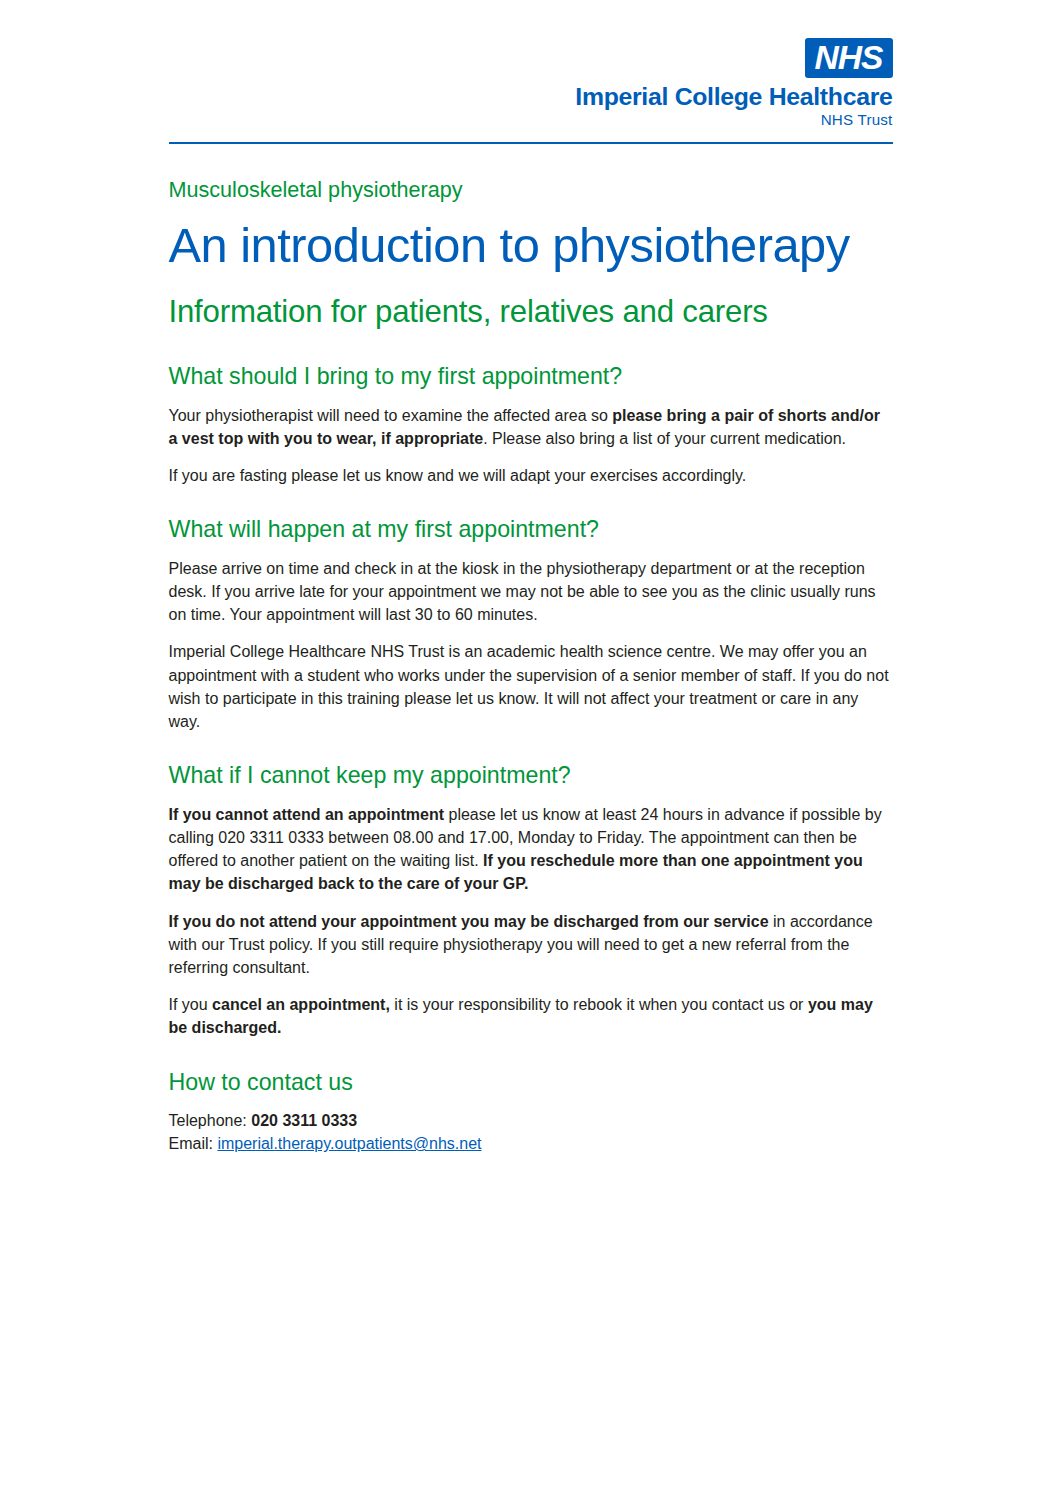NHS Imperial College Healthcare NHS Trust
Musculoskeletal physiotherapy
An introduction to physiotherapy
Information for patients, relatives and carers
What should I bring to my first appointment?
Your physiotherapist will need to examine the affected area so please bring a pair of shorts and/or a vest top with you to wear, if appropriate. Please also bring a list of your current medication.
If you are fasting please let us know and we will adapt your exercises accordingly.
What will happen at my first appointment?
Please arrive on time and check in at the kiosk in the physiotherapy department or at the reception desk. If you arrive late for your appointment we may not be able to see you as the clinic usually runs on time. Your appointment will last 30 to 60 minutes.
Imperial College Healthcare NHS Trust is an academic health science centre. We may offer you an appointment with a student who works under the supervision of a senior member of staff. If you do not wish to participate in this training please let us know. It will not affect your treatment or care in any way.
What if I cannot keep my appointment?
If you cannot attend an appointment please let us know at least 24 hours in advance if possible by calling 020 3311 0333 between 08.00 and 17.00, Monday to Friday. The appointment can then be offered to another patient on the waiting list. If you reschedule more than one appointment you may be discharged back to the care of your GP.
If you do not attend your appointment you may be discharged from our service in accordance with our Trust policy. If you still require physiotherapy you will need to get a new referral from the referring consultant.
If you cancel an appointment, it is your responsibility to rebook it when you contact us or you may be discharged.
How to contact us
Telephone: 020 3311 0333
Email: imperial.therapy.outpatients@nhs.net